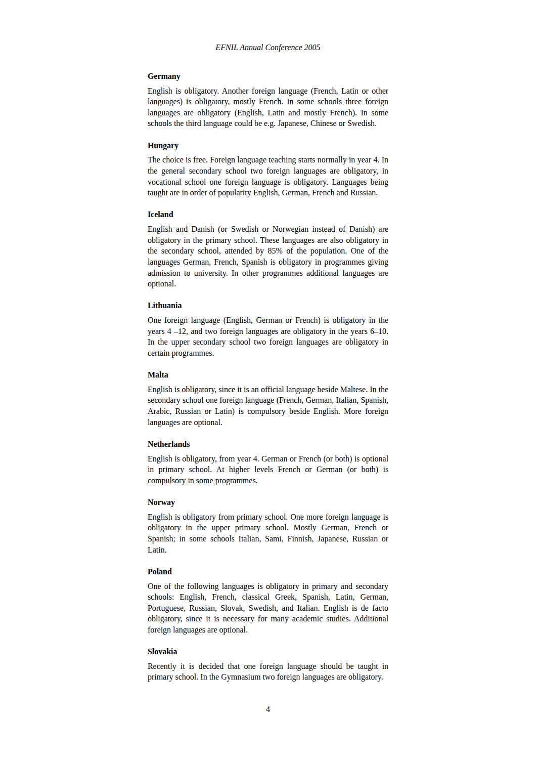EFNIL Annual Conference 2005
Germany
English is obligatory. Another foreign language (French, Latin or other languages) is obligatory, mostly French. In some schools three foreign languages are obligatory (English, Latin and mostly French). In some schools the third language could be e.g. Japanese, Chinese or Swedish.
Hungary
The choice is free. Foreign language teaching starts normally in year 4. In the general secondary school two foreign languages are obligatory, in vocational school one foreign language is obligatory. Languages being taught are in order of popularity English, German, French and Russian.
Iceland
English and Danish (or Swedish or Norwegian instead of Danish) are obligatory in the primary school. These languages are also obligatory in the secondary school, attended by 85% of the population. One of the languages German, French, Spanish is obligatory in programmes giving admission to university. In other programmes additional languages are optional.
Lithuania
One foreign language (English, German or French) is obligatory in the years 4 –12, and two foreign languages are obligatory in the years 6–10. In the upper secondary school two foreign languages are obligatory in certain programmes.
Malta
English is obligatory, since it is an official language beside Maltese. In the secondary school one foreign language (French, German, Italian, Spanish, Arabic, Russian or Latin) is compulsory beside English. More foreign languages are optional.
Netherlands
English is obligatory, from year 4. German or French (or both) is optional in primary school. At higher levels French or German (or both) is compulsory in some programmes.
Norway
English is obligatory from primary school. One more foreign language is obligatory in the upper primary school. Mostly German, French or Spanish; in some schools Italian, Sami, Finnish, Japanese, Russian or Latin.
Poland
One of the following languages is obligatory in primary and secondary schools: English, French, classical Greek, Spanish, Latin, German, Portuguese, Russian, Slovak, Swedish, and Italian. English is de facto obligatory, since it is necessary for many academic studies. Additional foreign languages are optional.
Slovakia
Recently it is decided that one foreign language should be taught in primary school. In the Gymnasium two foreign languages are obligatory.
4